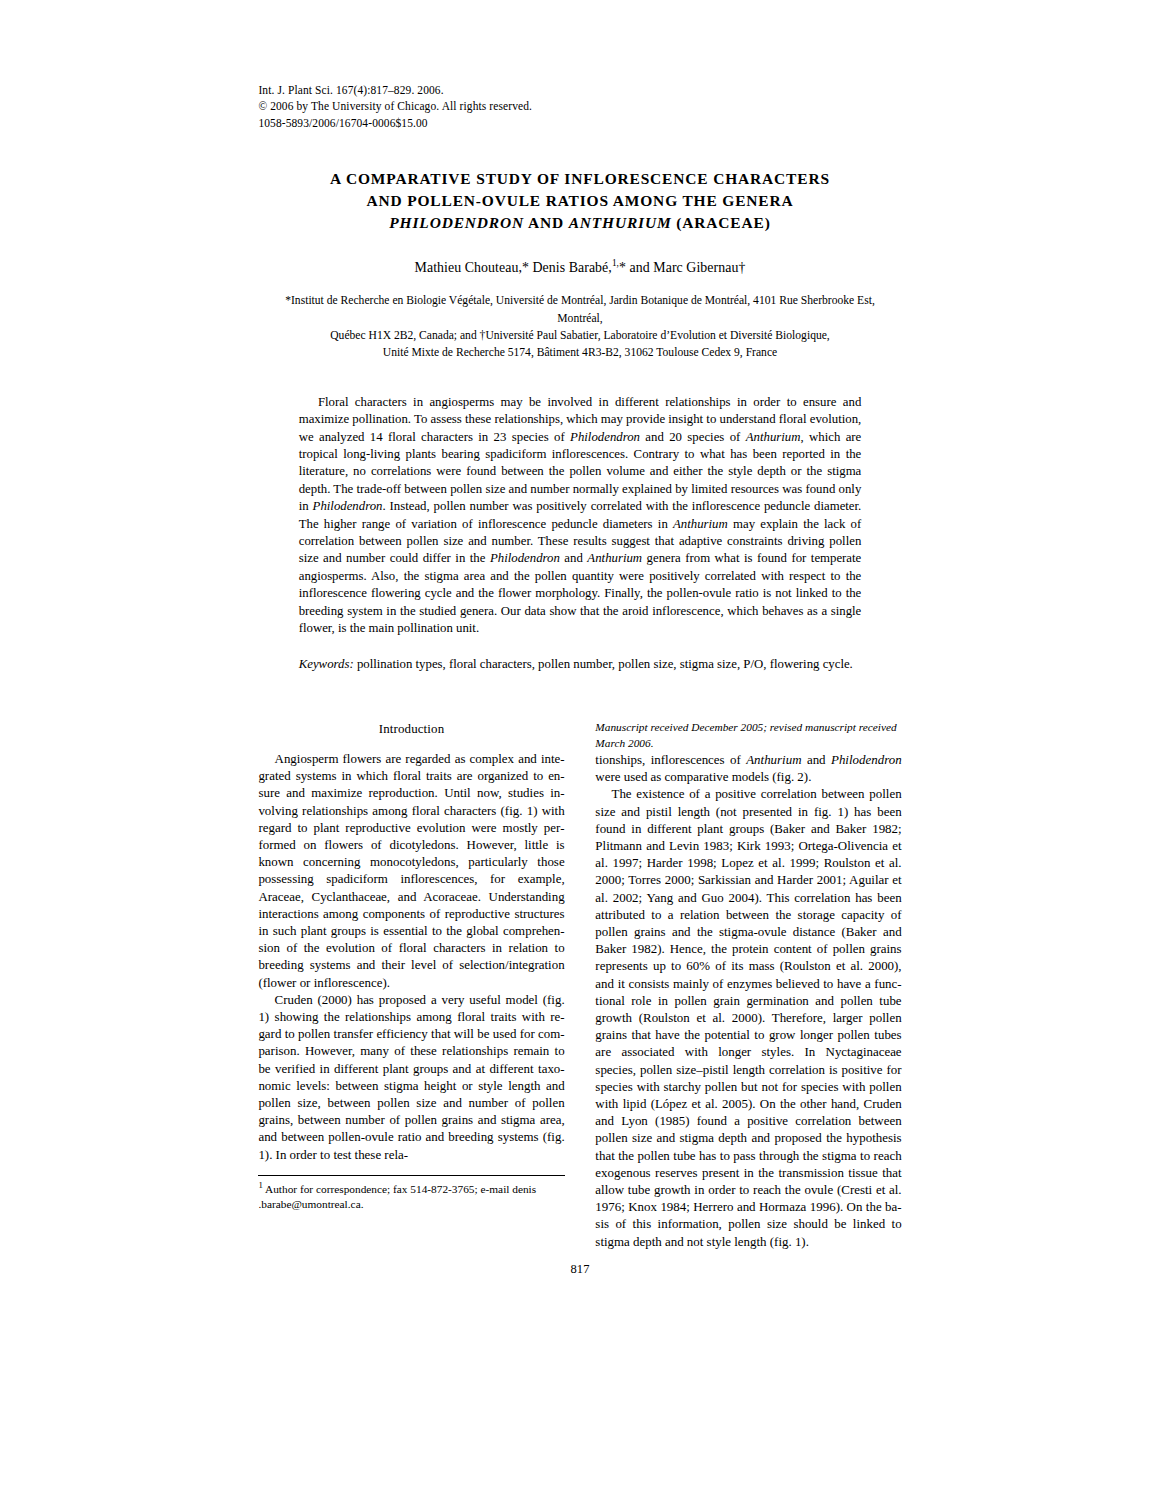Int. J. Plant Sci. 167(4):817–829. 2006.
© 2006 by The University of Chicago. All rights reserved.
1058-5893/2006/16704-0006$15.00
A Comparative Study of Inflorescence Characters
and Pollen-Ovule Ratios among the Genera
Philodendron and Anthurium (Araceae)
Mathieu Chouteau,* Denis Barabé,1,* and Marc Gibernau†
*Institut de Recherche en Biologie Végétale, Université de Montréal, Jardin Botanique de Montréal, 4101 Rue Sherbrooke Est, Montréal,
Québec H1X 2B2, Canada; and †Université Paul Sabatier, Laboratoire d’Evolution et Diversité Biologique,
Unité Mixte de Recherche 5174, Bâtiment 4R3-B2, 31062 Toulouse Cedex 9, France
Floral characters in angiosperms may be involved in different relationships in order to ensure and maximize pollination. To assess these relationships, which may provide insight to understand floral evolution, we analyzed 14 floral characters in 23 species of Philodendron and 20 species of Anthurium, which are tropical long-living plants bearing spadiciform inflorescences. Contrary to what has been reported in the literature, no correlations were found between the pollen volume and either the style depth or the stigma depth. The trade-off between pollen size and number normally explained by limited resources was found only in Philodendron. Instead, pollen number was positively correlated with the inflorescence peduncle diameter. The higher range of variation of inflorescence peduncle diameters in Anthurium may explain the lack of correlation between pollen size and number. These results suggest that adaptive constraints driving pollen size and number could differ in the Philodendron and Anthurium genera from what is found for temperate angiosperms. Also, the stigma area and the pollen quantity were positively correlated with respect to the inflorescence flowering cycle and the flower morphology. Finally, the pollen-ovule ratio is not linked to the breeding system in the studied genera. Our data show that the aroid inflorescence, which behaves as a single flower, is the main pollination unit.
Keywords: pollination types, floral characters, pollen number, pollen size, stigma size, P/O, flowering cycle.
Introduction
Angiosperm flowers are regarded as complex and integrated systems in which floral traits are organized to ensure and maximize reproduction. Until now, studies involving relationships among floral characters (fig. 1) with regard to plant reproductive evolution were mostly performed on flowers of dicotyledons. However, little is known concerning monocotyledons, particularly those possessing spadiciform inflorescences, for example, Araceae, Cyclanthaceae, and Acoraceae. Understanding interactions among components of reproductive structures in such plant groups is essential to the global comprehension of the evolution of floral characters in relation to breeding systems and their level of selection/integration (flower or inflorescence).
Cruden (2000) has proposed a very useful model (fig. 1) showing the relationships among floral traits with regard to pollen transfer efficiency that will be used for comparison. However, many of these relationships remain to be verified in different plant groups and at different taxonomic levels: between stigma height or style length and pollen size, between pollen size and number of pollen grains, between number of pollen grains and stigma area, and between pollen-ovule ratio and breeding systems (fig. 1). In order to test these rela-
1 Author for correspondence; fax 514-872-3765; e-mail denis .barabe@umontreal.ca.
Manuscript received December 2005; revised manuscript received March 2006.
tionships, inflorescences of Anthurium and Philodendron were used as comparative models (fig. 2).
The existence of a positive correlation between pollen size and pistil length (not presented in fig. 1) has been found in different plant groups (Baker and Baker 1982; Plitmann and Levin 1983; Kirk 1993; Ortega-Olivencia et al. 1997; Harder 1998; Lopez et al. 1999; Roulston et al. 2000; Torres 2000; Sarkissian and Harder 2001; Aguilar et al. 2002; Yang and Guo 2004). This correlation has been attributed to a relation between the storage capacity of pollen grains and the stigma-ovule distance (Baker and Baker 1982). Hence, the protein content of pollen grains represents up to 60% of its mass (Roulston et al. 2000), and it consists mainly of enzymes believed to have a functional role in pollen grain germination and pollen tube growth (Roulston et al. 2000). Therefore, larger pollen grains that have the potential to grow longer pollen tubes are associated with longer styles. In Nyctaginaceae species, pollen size–pistil length correlation is positive for species with starchy pollen but not for species with pollen with lipid (López et al. 2005). On the other hand, Cruden and Lyon (1985) found a positive correlation between pollen size and stigma depth and proposed the hypothesis that the pollen tube has to pass through the stigma to reach exogenous reserves present in the transmission tissue that allow tube growth in order to reach the ovule (Cresti et al. 1976; Knox 1984; Herrero and Hormaza 1996). On the basis of this information, pollen size should be linked to stigma depth and not style length (fig. 1).
817